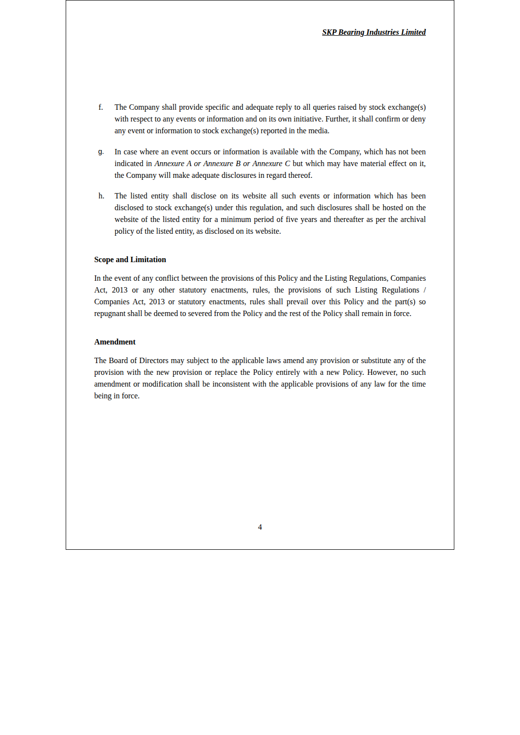SKP Bearing Industries Limited
f. The Company shall provide specific and adequate reply to all queries raised by stock exchange(s) with respect to any events or information and on its own initiative. Further, it shall confirm or deny any event or information to stock exchange(s) reported in the media.
g. In case where an event occurs or information is available with the Company, which has not been indicated in Annexure A or Annexure B or Annexure C but which may have material effect on it, the Company will make adequate disclosures in regard thereof.
h. The listed entity shall disclose on its website all such events or information which has been disclosed to stock exchange(s) under this regulation, and such disclosures shall be hosted on the website of the listed entity for a minimum period of five years and thereafter as per the archival policy of the listed entity, as disclosed on its website.
Scope and Limitation
In the event of any conflict between the provisions of this Policy and the Listing Regulations, Companies Act, 2013 or any other statutory enactments, rules, the provisions of such Listing Regulations / Companies Act, 2013 or statutory enactments, rules shall prevail over this Policy and the part(s) so repugnant shall be deemed to severed from the Policy and the rest of the Policy shall remain in force.
Amendment
The Board of Directors may subject to the applicable laws amend any provision or substitute any of the provision with the new provision or replace the Policy entirely with a new Policy. However, no such amendment or modification shall be inconsistent with the applicable provisions of any law for the time being in force.
4